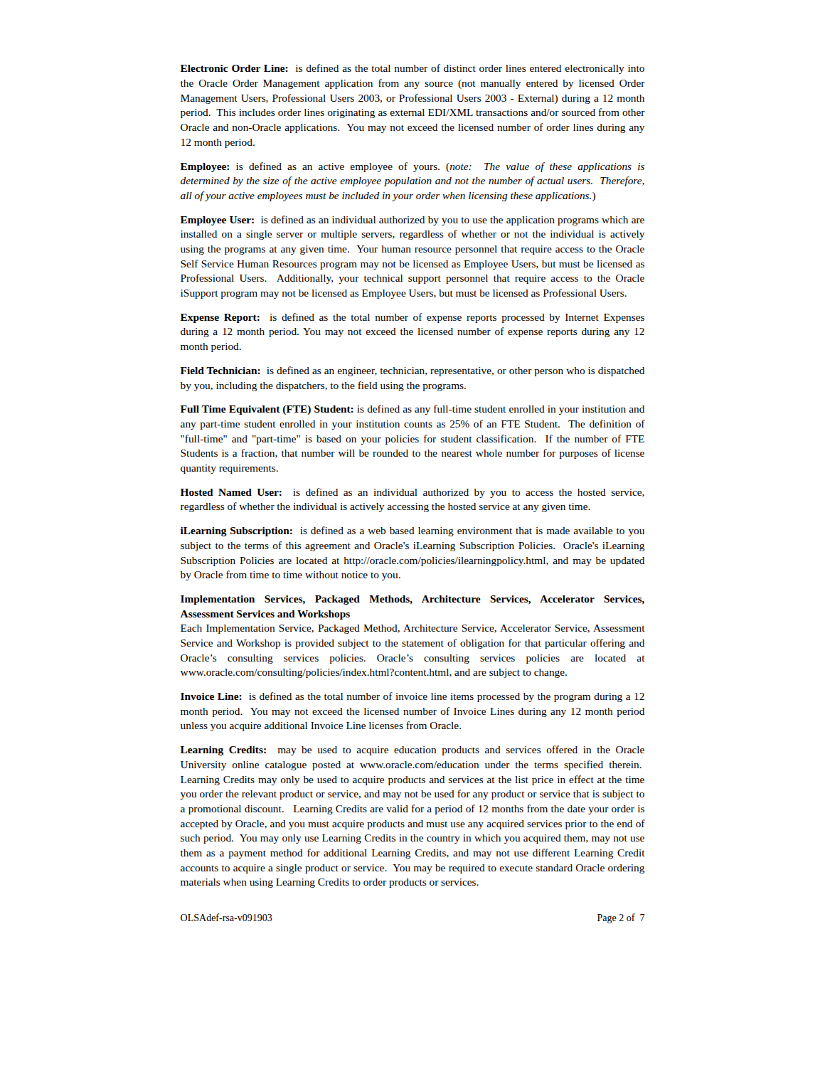Electronic Order Line: is defined as the total number of distinct order lines entered electronically into the Oracle Order Management application from any source (not manually entered by licensed Order Management Users, Professional Users 2003, or Professional Users 2003 - External) during a 12 month period. This includes order lines originating as external EDI/XML transactions and/or sourced from other Oracle and non-Oracle applications. You may not exceed the licensed number of order lines during any 12 month period.
Employee: is defined as an active employee of yours. (note: The value of these applications is determined by the size of the active employee population and not the number of actual users. Therefore, all of your active employees must be included in your order when licensing these applications.)
Employee User: is defined as an individual authorized by you to use the application programs which are installed on a single server or multiple servers, regardless of whether or not the individual is actively using the programs at any given time. Your human resource personnel that require access to the Oracle Self Service Human Resources program may not be licensed as Employee Users, but must be licensed as Professional Users. Additionally, your technical support personnel that require access to the Oracle iSupport program may not be licensed as Employee Users, but must be licensed as Professional Users.
Expense Report: is defined as the total number of expense reports processed by Internet Expenses during a 12 month period. You may not exceed the licensed number of expense reports during any 12 month period.
Field Technician: is defined as an engineer, technician, representative, or other person who is dispatched by you, including the dispatchers, to the field using the programs.
Full Time Equivalent (FTE) Student: is defined as any full-time student enrolled in your institution and any part-time student enrolled in your institution counts as 25% of an FTE Student. The definition of "full-time" and "part-time" is based on your policies for student classification. If the number of FTE Students is a fraction, that number will be rounded to the nearest whole number for purposes of license quantity requirements.
Hosted Named User: is defined as an individual authorized by you to access the hosted service, regardless of whether the individual is actively accessing the hosted service at any given time.
iLearning Subscription: is defined as a web based learning environment that is made available to you subject to the terms of this agreement and Oracle's iLearning Subscription Policies. Oracle's iLearning Subscription Policies are located at http://oracle.com/policies/ilearningpolicy.html, and may be updated by Oracle from time to time without notice to you.
Implementation Services, Packaged Methods, Architecture Services, Accelerator Services, Assessment Services and Workshops
Each Implementation Service, Packaged Method, Architecture Service, Accelerator Service, Assessment Service and Workshop is provided subject to the statement of obligation for that particular offering and Oracle’s consulting services policies. Oracle’s consulting services policies are located at www.oracle.com/consulting/policies/index.html?content.html, and are subject to change.
Invoice Line: is defined as the total number of invoice line items processed by the program during a 12 month period. You may not exceed the licensed number of Invoice Lines during any 12 month period unless you acquire additional Invoice Line licenses from Oracle.
Learning Credits: may be used to acquire education products and services offered in the Oracle University online catalogue posted at www.oracle.com/education under the terms specified therein. Learning Credits may only be used to acquire products and services at the list price in effect at the time you order the relevant product or service, and may not be used for any product or service that is subject to a promotional discount. Learning Credits are valid for a period of 12 months from the date your order is accepted by Oracle, and you must acquire products and must use any acquired services prior to the end of such period. You may only use Learning Credits in the country in which you acquired them, may not use them as a payment method for additional Learning Credits, and may not use different Learning Credit accounts to acquire a single product or service. You may be required to execute standard Oracle ordering materials when using Learning Credits to order products or services.
OLSAdef-rsa-v091903 Page 2 of 7